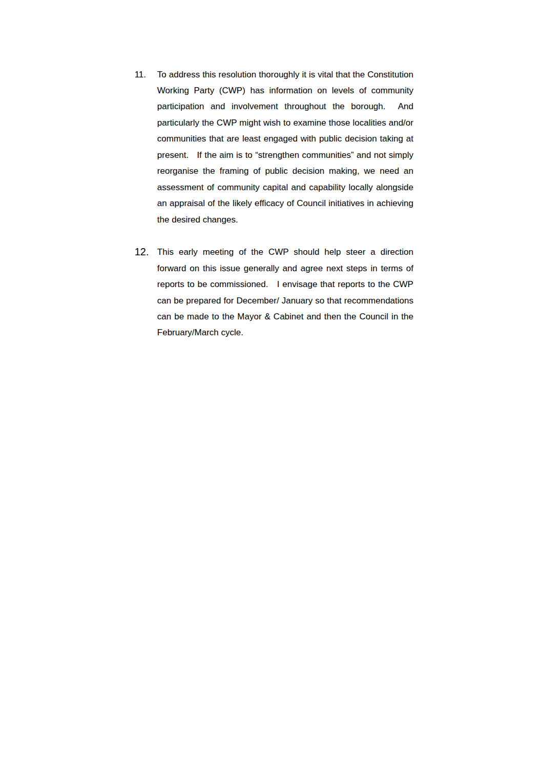To address this resolution thoroughly it is vital that the Constitution Working Party (CWP) has information on levels of community participation and involvement throughout the borough. And particularly the CWP might wish to examine those localities and/or communities that are least engaged with public decision taking at present. If the aim is to “strengthen communities” and not simply reorganise the framing of public decision making, we need an assessment of community capital and capability locally alongside an appraisal of the likely efficacy of Council initiatives in achieving the desired changes.
This early meeting of the CWP should help steer a direction forward on this issue generally and agree next steps in terms of reports to be commissioned. I envisage that reports to the CWP can be prepared for December/ January so that recommendations can be made to the Mayor & Cabinet and then the Council in the February/March cycle.